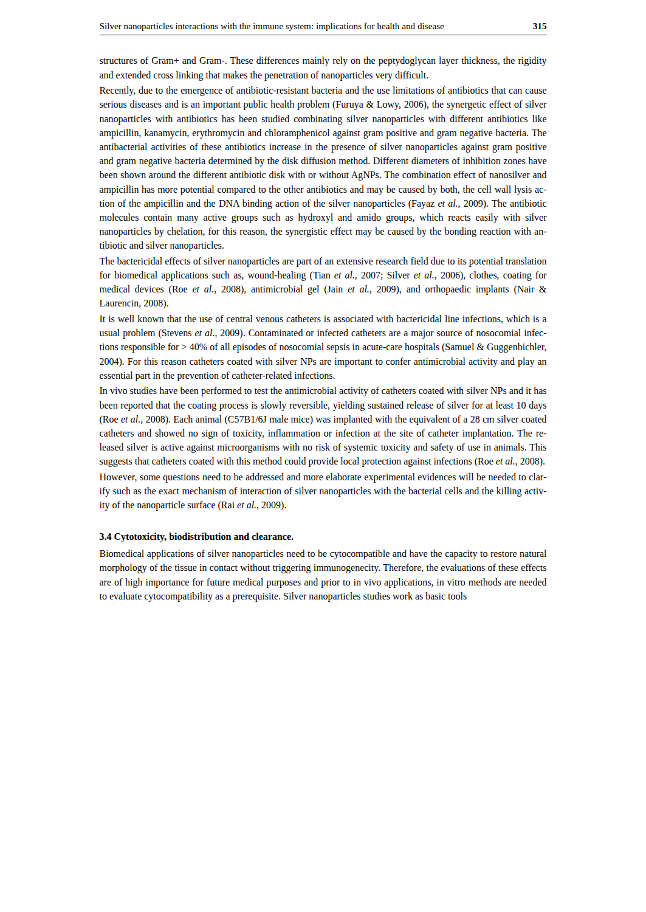Silver nanoparticles interactions with the immune system: implications for health and disease 315
structures of Gram+ and Gram-. These differences mainly rely on the peptydoglycan layer thickness, the rigidity and extended cross linking that makes the penetration of nanoparticles very difficult.
Recently, due to the emergence of antibiotic-resistant bacteria and the use limitations of antibiotics that can cause serious diseases and is an important public health problem (Furuya & Lowy, 2006), the synergetic effect of silver nanoparticles with antibiotics has been studied combinating silver nanoparticles with different antibiotics like ampicillin, kanamycin, erythromycin and chloramphenicol against gram positive and gram negative bacteria. The antibacterial activities of these antibiotics increase in the presence of silver nanoparticles against gram positive and gram negative bacteria determined by the disk diffusion method. Different diameters of inhibition zones have been shown around the different antibiotic disk with or without AgNPs. The combination effect of nanosilver and ampicillin has more potential compared to the other antibiotics and may be caused by both, the cell wall lysis action of the ampicillin and the DNA binding action of the silver nanoparticles (Fayaz et al., 2009). The antibiotic molecules contain many active groups such as hydroxyl and amido groups, which reacts easily with silver nanoparticles by chelation, for this reason, the synergistic effect may be caused by the bonding reaction with antibiotic and silver nanoparticles.
The bactericidal effects of silver nanoparticles are part of an extensive research field due to its potential translation for biomedical applications such as, wound-healing (Tian et al., 2007; Silver et al., 2006), clothes, coating for medical devices (Roe et al., 2008), antimicrobial gel (Jain et al., 2009), and orthopaedic implants (Nair & Laurencin, 2008).
It is well known that the use of central venous catheters is associated with bactericidal line infections, which is a usual problem (Stevens et al., 2009). Contaminated or infected catheters are a major source of nosocomial infections responsible for > 40% of all episodes of nosocomial sepsis in acute-care hospitals (Samuel & Guggenbichler, 2004). For this reason catheters coated with silver NPs are important to confer antimicrobial activity and play an essential part in the prevention of catheter-related infections.
In vivo studies have been performed to test the antimicrobial activity of catheters coated with silver NPs and it has been reported that the coating process is slowly reversible, yielding sustained release of silver for at least 10 days (Roe et al., 2008). Each animal (C57B1/6J male mice) was implanted with the equivalent of a 28 cm silver coated catheters and showed no sign of toxicity, inflammation or infection at the site of catheter implantation. The released silver is active against microorganisms with no risk of systemic toxicity and safety of use in animals. This suggests that catheters coated with this method could provide local protection against infections (Roe et al., 2008).
However, some questions need to be addressed and more elaborate experimental evidences will be needed to clarify such as the exact mechanism of interaction of silver nanoparticles with the bacterial cells and the killing activity of the nanoparticle surface (Rai et al., 2009).
3.4 Cytotoxicity, biodistribution and clearance.
Biomedical applications of silver nanoparticles need to be cytocompatible and have the capacity to restore natural morphology of the tissue in contact without triggering immunogenecity. Therefore, the evaluations of these effects are of high importance for future medical purposes and prior to in vivo applications, in vitro methods are needed to evaluate cytocompatibility as a prerequisite. Silver nanoparticles studies work as basic tools